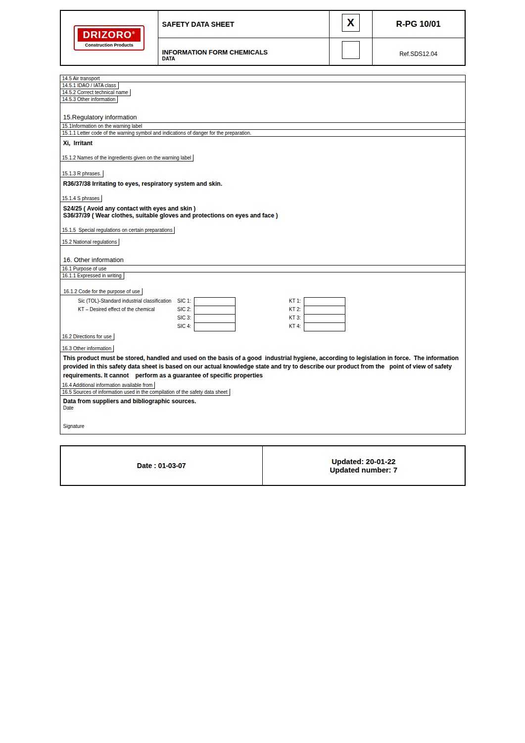| DRIZORO ® Construction Products | SAFETY DATA SHEET | X | R-PG 10/01 |
| INFORMATION FORM CHEMICALS DATA | | Ref.SDS12.04 |
14.5 Air transport
14.5.1 IDAO / IATA class
14.5.2 Correct technical name
14.5.3 Other information
15.Regulatory information
15.1Information on the warning label
15.1.1 Letter code of the warning symbol and indications of danger for the preparation.
Xi, Irritant
15.1.2 Names of the ingredients given on the warning label
15.1.3 R phrases.
R36/37/38 Irritating to eyes, respiratory system and skin.
15.1.4 S phrases
S24/25 ( Avoid any contact with eyes and skin )
S36/37/39 ( Wear clothes, suitable gloves and protections on eyes and face )
15.1.5 Special regulations on certain preparations
15.2 National regulations
16. Other information
16.1 Purpose of use
16.1.1 Expressed in writing
16.1.2 Code for the purpose of use
| Sic (TOL)-Standard industrial classification | SIC 1: | | | KT 1: | |
| KT – Desired effect of the chemical | SIC 2: | | | KT 2: | |
| | SIC 3: | | | KT 3: | |
| | SIC 4: | | | KT 4: | |
16.2 Directions for use
16.3 Other information
This product must be stored, handled and used on the basis of a good industrial hygiene, according to legislation in force. The information provided in this safety data sheet is based on our actual knowledge state and try to describe our product from the point of view of safety requirements. It cannot perform as a guarantee of specific properties
16.4 Additional information available from
16.5 Sources of information used in the compilation of the safety data sheet
Data from suppliers and bibliographic sources.
Date
Signature
| Date : 01-03-07 | Updated: 20-01-22 Updated number: 7 |